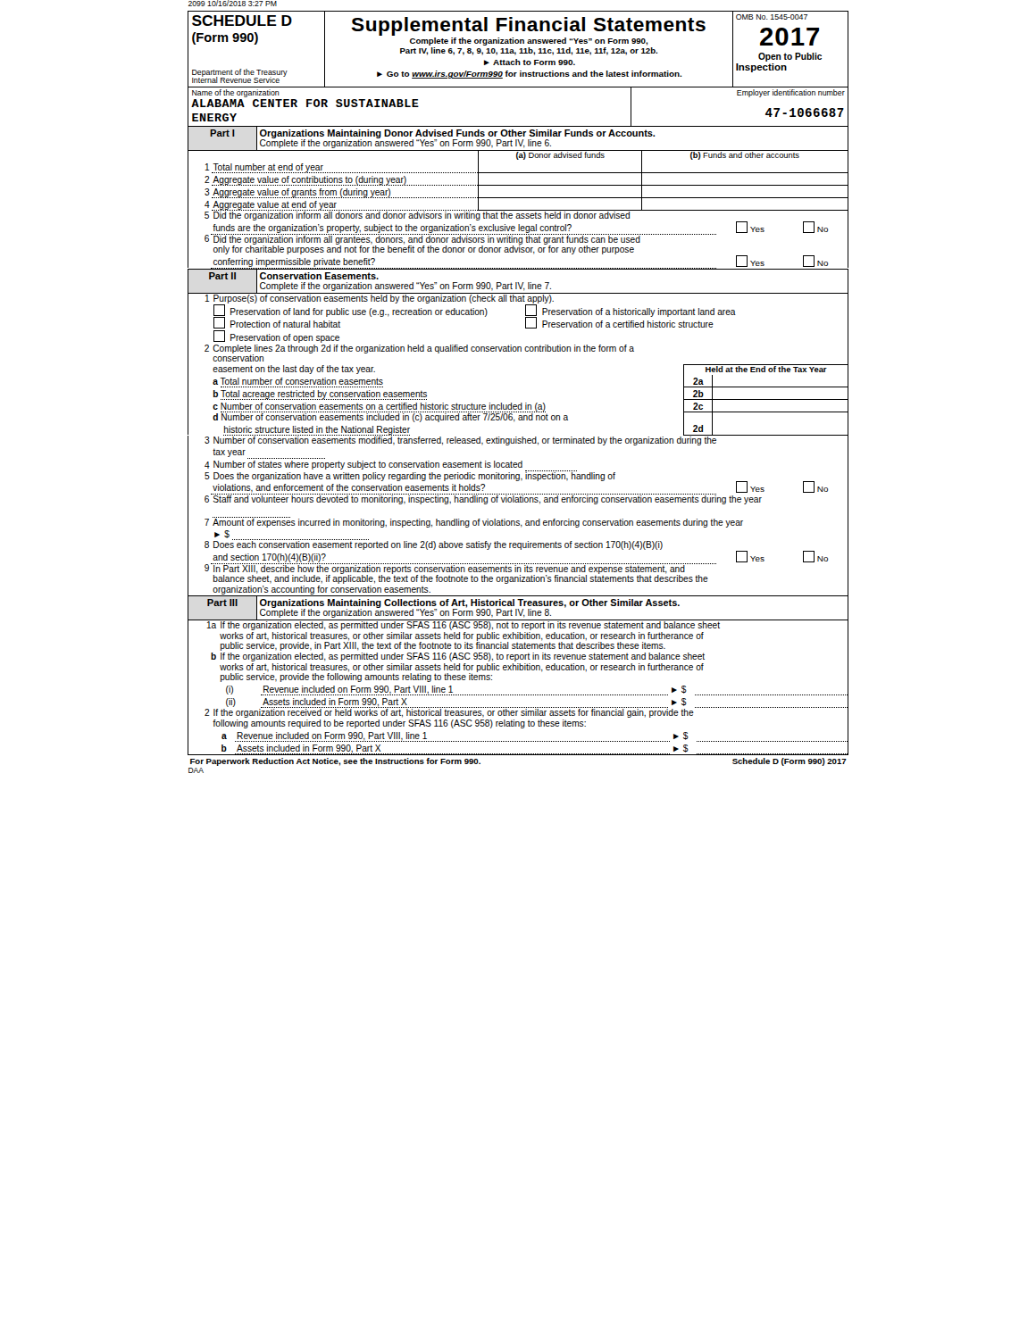2099 10/16/2018 3:27 PM
| SCHEDULE D (Form 990) Department of the Treasury Internal Revenue Service | Supplemental Financial Statements Complete if the organization answered “Yes” on Form 990, Part IV, line 6, 7, 8, 9, 10, 11a, 11b, 11c, 11d, 11e, 11f, 12a, or 12b. ► Attach to Form 990. ► Go to www.irs.gov/Form990 for instructions and the latest information. | OMB No. 1545-0047 2017 Open to Public Inspection |
| Name of the organization ALABAMA CENTER FOR SUSTAINABLE ENERGY | Employer identification number 47-1066687 |
| Part I | Organizations Maintaining Donor Advised Funds or Other Similar Funds or Accounts. Complete if the organization answered “Yes” on Form 990, Part IV, line 6. |
| | | (a) Donor advised funds | (b) Funds and other accounts |
| 1 | Total number at end of year | | |
| 2 | Aggregate value of contributions to (during year) | | |
| 3 | Aggregate value of grants from (during year) | | |
| 4 | Aggregate value at end of year | | |
| 5 | Did the organization inform all donors and donor advisors in writing that the assets held in donor advised |
| | funds are the organization’s property, subject to the organization’s exclusive legal control? | Yes | No |
| 6 | Did the organization inform all grantees, donors, and donor advisors in writing that grant funds can be used |
| | only for charitable purposes and not for the benefit of the donor or donor advisor, or for any other purpose |
| | conferring impermissible private benefit? | Yes | No |
| Part II | Conservation Easements. Complete if the organization answered “Yes” on Form 990, Part IV, line 7. |
| 1 | Purpose(s) of conservation easements held by the organization (check all that apply). |
| | Preservation of land for public use (e.g., recreation or education) | Preservation of a historically important land area |
| | Protection of natural habitat | Preservation of a certified historic structure |
| | Preservation of open space | |
| 2 | Complete lines 2a through 2d if the organization held a qualified conservation contribution in the form of a conservation | | |
| | easement on the last day of the tax year. | Held at the End of the Tax Year |
| | a Total number of conservation easements | 2a | |
| | b Total acreage restricted by conservation easements | 2b | |
| | c Number of conservation easements on a certified historic structure included in (a) | 2c | |
| | d Number of conservation easements included in (c) acquired after 7/25/06, and not on a | | |
| | historic structure listed in the National Register | 2d | |
| 3 | Number of conservation easements modified, transferred, released, extinguished, or terminated by the organization during the |
| | tax year |
| 4 | Number of states where property subject to conservation easement is located |
| 5 | Does the organization have a written policy regarding the periodic monitoring, inspection, handling of |
| | violations, and enforcement of the conservation easements it holds? | Yes | No |
| 6 | Staff and volunteer hours devoted to monitoring, inspecting, handling of violations, and enforcing conservation easements during the year |
| 7 | Amount of expenses incurred in monitoring, inspecting, handling of violations, and enforcing conservation easements during the year |
| | ► $ |
| 8 | Does each conservation easement reported on line 2(d) above satisfy the requirements of section 170(h)(4)(B)(i) |
| | and section 170(h)(4)(B)(ii)? | Yes | No |
| 9 | In Part XIII, describe how the organization reports conservation easements in its revenue and expense statement, and |
| | balance sheet, and include, if applicable, the text of the footnote to the organization’s financial statements that describes the |
| | organization’s accounting for conservation easements. |
| Part III | Organizations Maintaining Collections of Art, Historical Treasures, or Other Similar Assets. Complete if the organization answered “Yes” on Form 990, Part IV, line 8. |
| 1a | If the organization elected, as permitted under SFAS 116 (ASC 958), not to report in its revenue statement and balance sheet |
| | works of art, historical treasures, or other similar assets held for public exhibition, education, or research in furtherance of |
| | public service, provide, in Part XIII, the text of the footnote to its financial statements that describes these items. |
| b | If the organization elected, as permitted under SFAS 116 (ASC 958), to report in its revenue statement and balance sheet |
| | works of art, historical treasures, or other similar assets held for public exhibition, education, or research in furtherance of |
| | public service, provide the following amounts relating to these items: |
| | (i) | Revenue included on Form 990, Part VIII, line 1 | ► $ | |
| | (ii) | Assets included in Form 990, Part X | ► $ | |
| 2 | If the organization received or held works of art, historical treasures, or other similar assets for financial gain, provide the |
| | following amounts required to be reported under SFAS 116 (ASC 958) relating to these items: |
| | a | Revenue included on Form 990, Part VIII, line 1 | ► $ | |
| | b | Assets included in Form 990, Part X | ► $ | |
| For Paperwork Reduction Act Notice, see the Instructions for Form 990. | Schedule D (Form 990) 2017 |
DAA